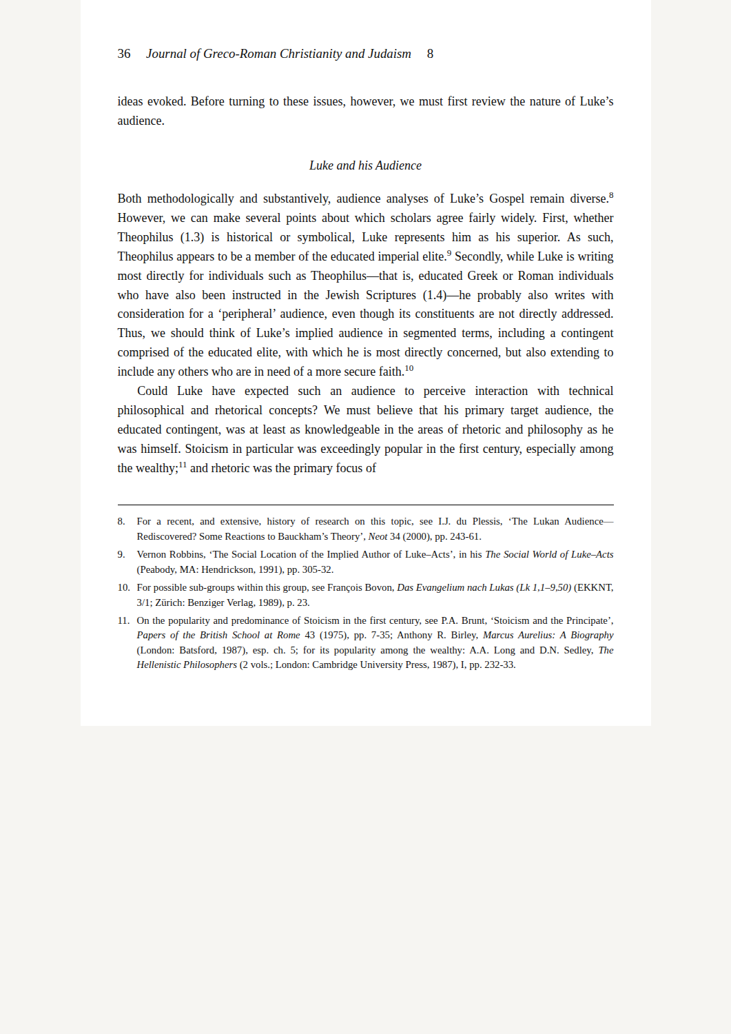36 Journal of Greco-Roman Christianity and Judaism 8
ideas evoked. Before turning to these issues, however, we must first review the nature of Luke’s audience.
Luke and his Audience
Both methodologically and substantively, audience analyses of Luke’s Gospel remain diverse.8 However, we can make several points about which scholars agree fairly widely. First, whether Theophilus (1.3) is historical or symbolical, Luke represents him as his superior. As such, Theophilus appears to be a member of the educated imperial elite.9 Secondly, while Luke is writing most directly for individuals such as Theophilus—that is, educated Greek or Roman individuals who have also been instructed in the Jewish Scriptures (1.4)—he probably also writes with consideration for a ‘peripheral’ audience, even though its constituents are not directly addressed. Thus, we should think of Luke’s implied audience in segmented terms, including a contingent comprised of the educated elite, with which he is most directly concerned, but also extending to include any others who are in need of a more secure faith.10
Could Luke have expected such an audience to perceive interaction with technical philosophical and rhetorical concepts? We must believe that his primary target audience, the educated contingent, was at least as knowledgeable in the areas of rhetoric and philosophy as he was himself. Stoicism in particular was exceedingly popular in the first century, especially among the wealthy;11 and rhetoric was the primary focus of
8. For a recent, and extensive, history of research on this topic, see I.J. du Plessis, ‘The Lukan Audience—Rediscovered? Some Reactions to Bauckham’s Theory’, Neot 34 (2000), pp. 243-61.
9. Vernon Robbins, ‘The Social Location of the Implied Author of Luke–Acts’, in his The Social World of Luke–Acts (Peabody, MA: Hendrickson, 1991), pp. 305-32.
10. For possible sub-groups within this group, see François Bovon, Das Evangelium nach Lukas (Lk 1,1–9,50) (EKKNT, 3/1; Zürich: Benziger Verlag, 1989), p. 23.
11. On the popularity and predominance of Stoicism in the first century, see P.A. Brunt, ‘Stoicism and the Principate’, Papers of the British School at Rome 43 (1975), pp. 7-35; Anthony R. Birley, Marcus Aurelius: A Biography (London: Batsford, 1987), esp. ch. 5; for its popularity among the wealthy: A.A. Long and D.N. Sedley, The Hellenistic Philosophers (2 vols.; London: Cambridge University Press, 1987), I, pp. 232-33.